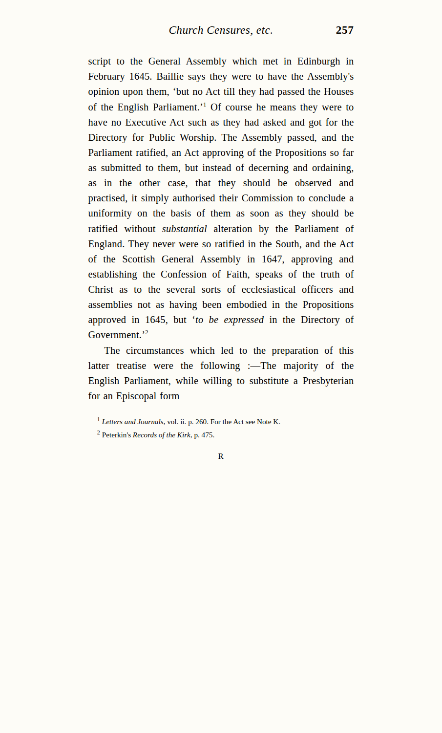Church Censures, etc.
257
script to the General Assembly which met in Edinburgh in February 1645. Baillie says they were to have the Assembly's opinion upon them, ‘but no Act till they had passed the Houses of the English Parliament.’1 Of course he means they were to have no Executive Act such as they had asked and got for the Directory for Public Worship. The Assembly passed, and the Parliament ratified, an Act approving of the Propositions so far as submitted to them, but instead of decerning and ordaining, as in the other case, that they should be observed and practised, it simply authorised their Commission to conclude a uniformity on the basis of them as soon as they should be ratified without substantial alteration by the Parliament of England. They never were so ratified in the South, and the Act of the Scottish General Assembly in 1647, approving and establishing the Confession of Faith, speaks of the truth of Christ as to the several sorts of ecclesiastical officers and assemblies not as having been embodied in the Propositions approved in 1645, but ‘to be expressed in the Directory of Government.’2
The circumstances which led to the preparation of this latter treatise were the following :—The majority of the English Parliament, while willing to substitute a Presbyterian for an Episcopal form
1 Letters and Journals, vol. ii. p. 260. For the Act see Note K.
2 Peterkin's Records of the Kirk, p. 475.
R